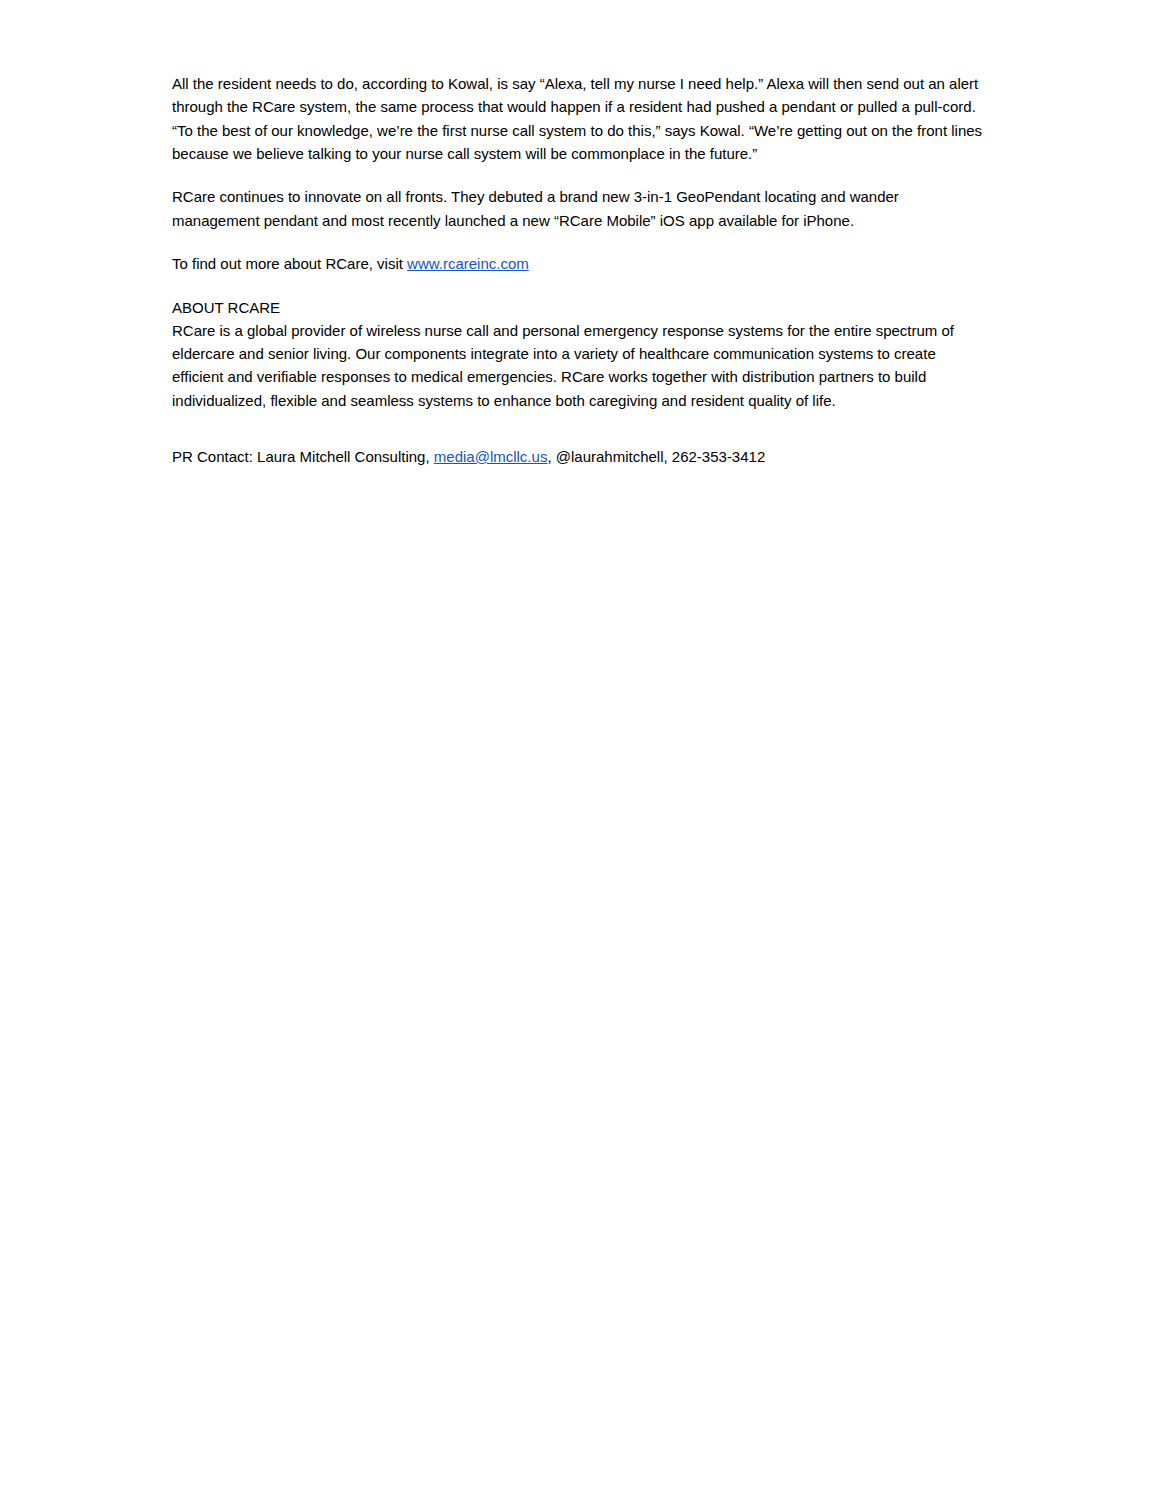All the resident needs to do, according to Kowal, is say “Alexa, tell my nurse I need help.” Alexa will then send out an alert through the RCare system, the same process that would happen if a resident had pushed a pendant or pulled a pull-cord. “To the best of our knowledge, we’re the first nurse call system to do this,” says Kowal. “We’re getting out on the front lines because we believe talking to your nurse call system will be commonplace in the future.”
RCare continues to innovate on all fronts. They debuted a brand new 3-in-1 GeoPendant locating and wander management pendant and most recently launched a new “RCare Mobile” iOS app available for iPhone.
To find out more about RCare, visit www.rcareinc.com
ABOUT RCARE
RCare is a global provider of wireless nurse call and personal emergency response systems for the entire spectrum of eldercare and senior living. Our components integrate into a variety of healthcare communication systems to create efficient and verifiable responses to medical emergencies. RCare works together with distribution partners to build individualized, flexible and seamless systems to enhance both caregiving and resident quality of life.
PR Contact: Laura Mitchell Consulting, media@lmcllc.us, @laurahmitchell, 262-353-3412